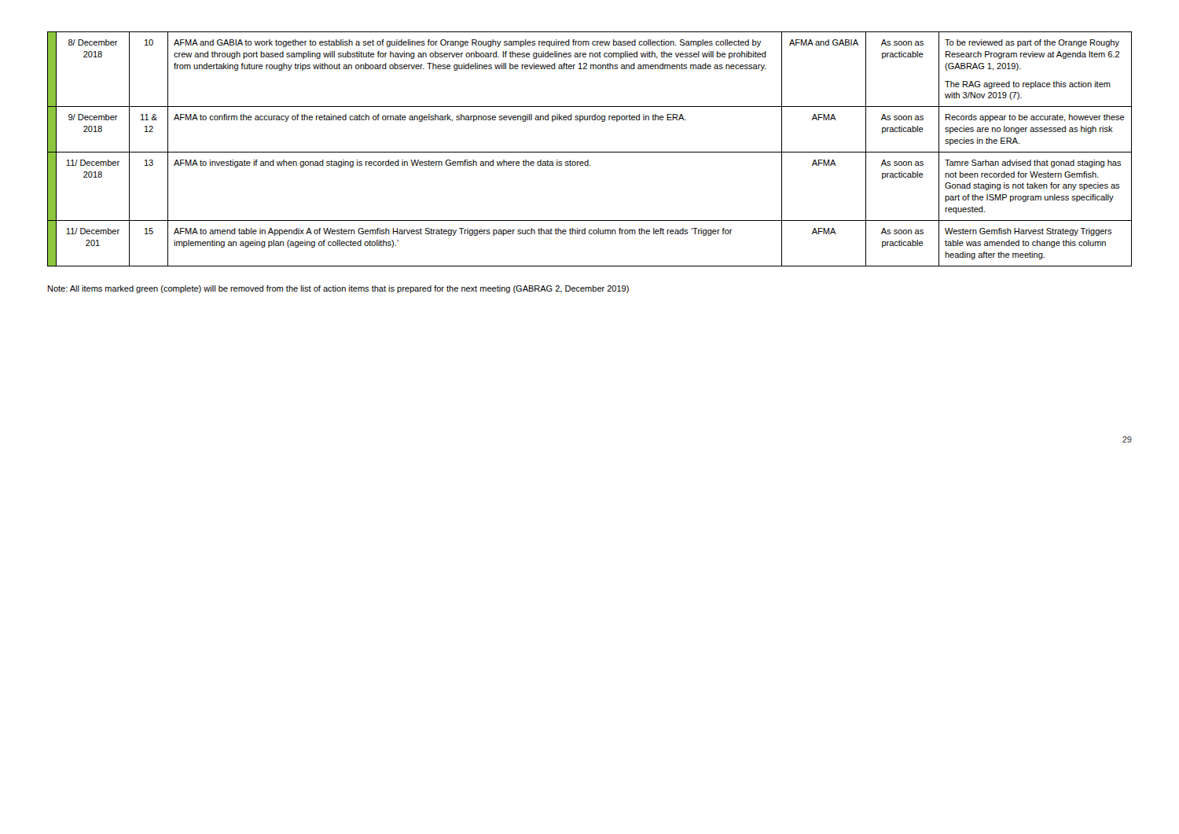| | 8/ December 2018 | 10 | AFMA and GABIA to work together to establish a set of guidelines for Orange Roughy samples required from crew based collection. Samples collected by crew and through port based sampling will substitute for having an observer onboard. If these guidelines are not complied with, the vessel will be prohibited from undertaking future roughy trips without an onboard observer. These guidelines will be reviewed after 12 months and amendments made as necessary. | AFMA and GABIA | As soon as practicable | To be reviewed as part of the Orange Roughy Research Program review at Agenda Item 6.2 (GABRAG 1, 2019). The RAG agreed to replace this action item with 3/Nov 2019 (7). |
| | 9/ December 2018 | 11 & 12 | AFMA to confirm the accuracy of the retained catch of ornate angelshark, sharpnose sevengill and piked spurdog reported in the ERA. | AFMA | As soon as practicable | Records appear to be accurate, however these species are no longer assessed as high risk species in the ERA. |
| | 11/ December 2018 | 13 | AFMA to investigate if and when gonad staging is recorded in Western Gemfish and where the data is stored. | AFMA | As soon as practicable | Tamre Sarhan advised that gonad staging has not been recorded for Western Gemfish. Gonad staging is not taken for any species as part of the ISMP program unless specifically requested. |
| | 11/ December 201 | 15 | AFMA to amend table in Appendix A of Western Gemfish Harvest Strategy Triggers paper such that the third column from the left reads ‘Trigger for implementing an ageing plan (ageing of collected otoliths).’ | AFMA | As soon as practicable | Western Gemfish Harvest Strategy Triggers table was amended to change this column heading after the meeting. |
Note: All items marked green (complete) will be removed from the list of action items that is prepared for the next meeting (GABRAG 2, December 2019)
29